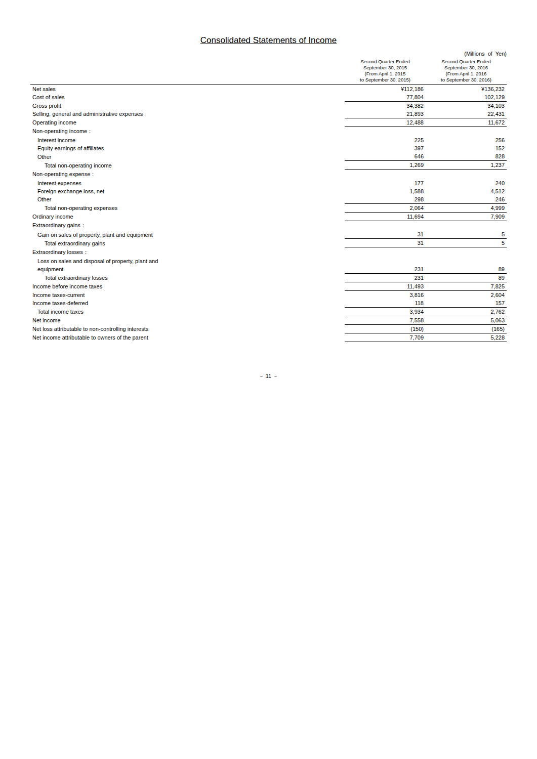Consolidated Statements of Income
(Millions of Yen)
| | Second Quarter Ended September 30, 2015 (From April 1, 2015 to September 30, 2015) | Second Quarter Ended September 30, 2016 (From April 1, 2016 to September 30, 2016) |
| --- | --- | --- |
| Net sales | ¥112,186 | ¥136,232 |
| Cost of sales | 77,804 | 102,129 |
| Gross profit | 34,382 | 34,103 |
| Selling, general and administrative expenses | 21,893 | 22,431 |
| Operating income | 12,488 | 11,672 |
| Non-operating income： | | |
| Interest income | 225 | 256 |
| Equity earnings of affiliates | 397 | 152 |
| Other | 646 | 828 |
| Total non-operating income | 1,269 | 1,237 |
| Non-operating expense： | | |
| Interest expenses | 177 | 240 |
| Foreign exchange loss, net | 1,588 | 4,512 |
| Other | 298 | 246 |
| Total non-operating expenses | 2,064 | 4,999 |
| Ordinary income | 11,694 | 7,909 |
| Extraordinary gains： | | |
| Gain on sales of property, plant and equipment | 31 | 5 |
| Total extraordinary gains | 31 | 5 |
| Extraordinary losses： | | |
| Loss on sales and disposal of property, plant and | | |
| equipment | 231 | 89 |
| Total extraordinary losses | 231 | 89 |
| Income before income taxes | 11,493 | 7,825 |
| Income taxes-current | 3,816 | 2,604 |
| Income taxes-deferred | 118 | 157 |
| Total income taxes | 3,934 | 2,762 |
| Net income | 7,558 | 5,063 |
| Net loss attributable to non-controlling interests | (150) | (165) |
| Net income attributable to owners of the parent | 7,709 | 5,228 |
－ 11 －